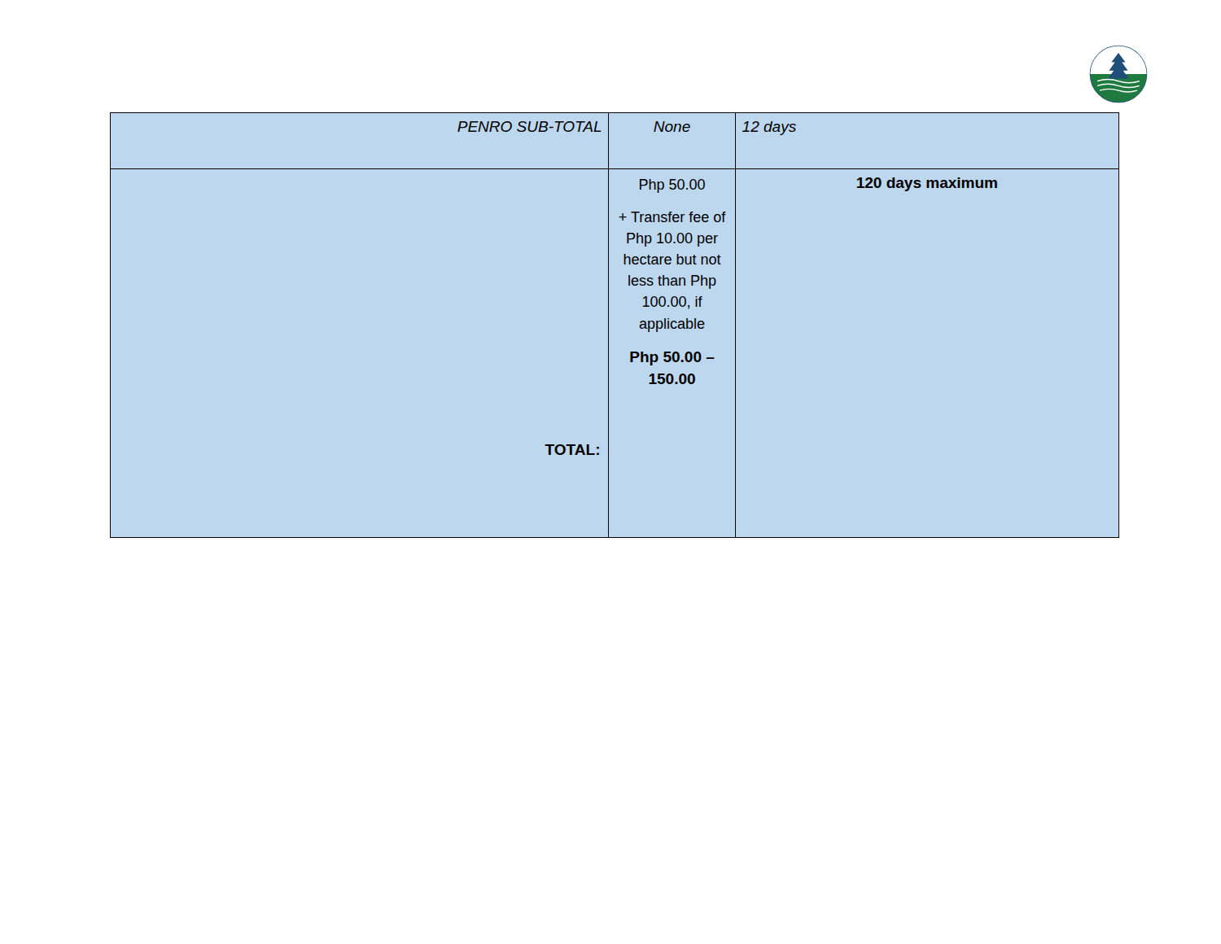| PENRO SUB-TOTAL | None | 12 days |
| TOTAL: | Php 50.00 + Transfer fee of Php 10.00 per hectare but not less than Php 100.00, if applicable Php 50.00 – 150.00 | 120 days maximum |